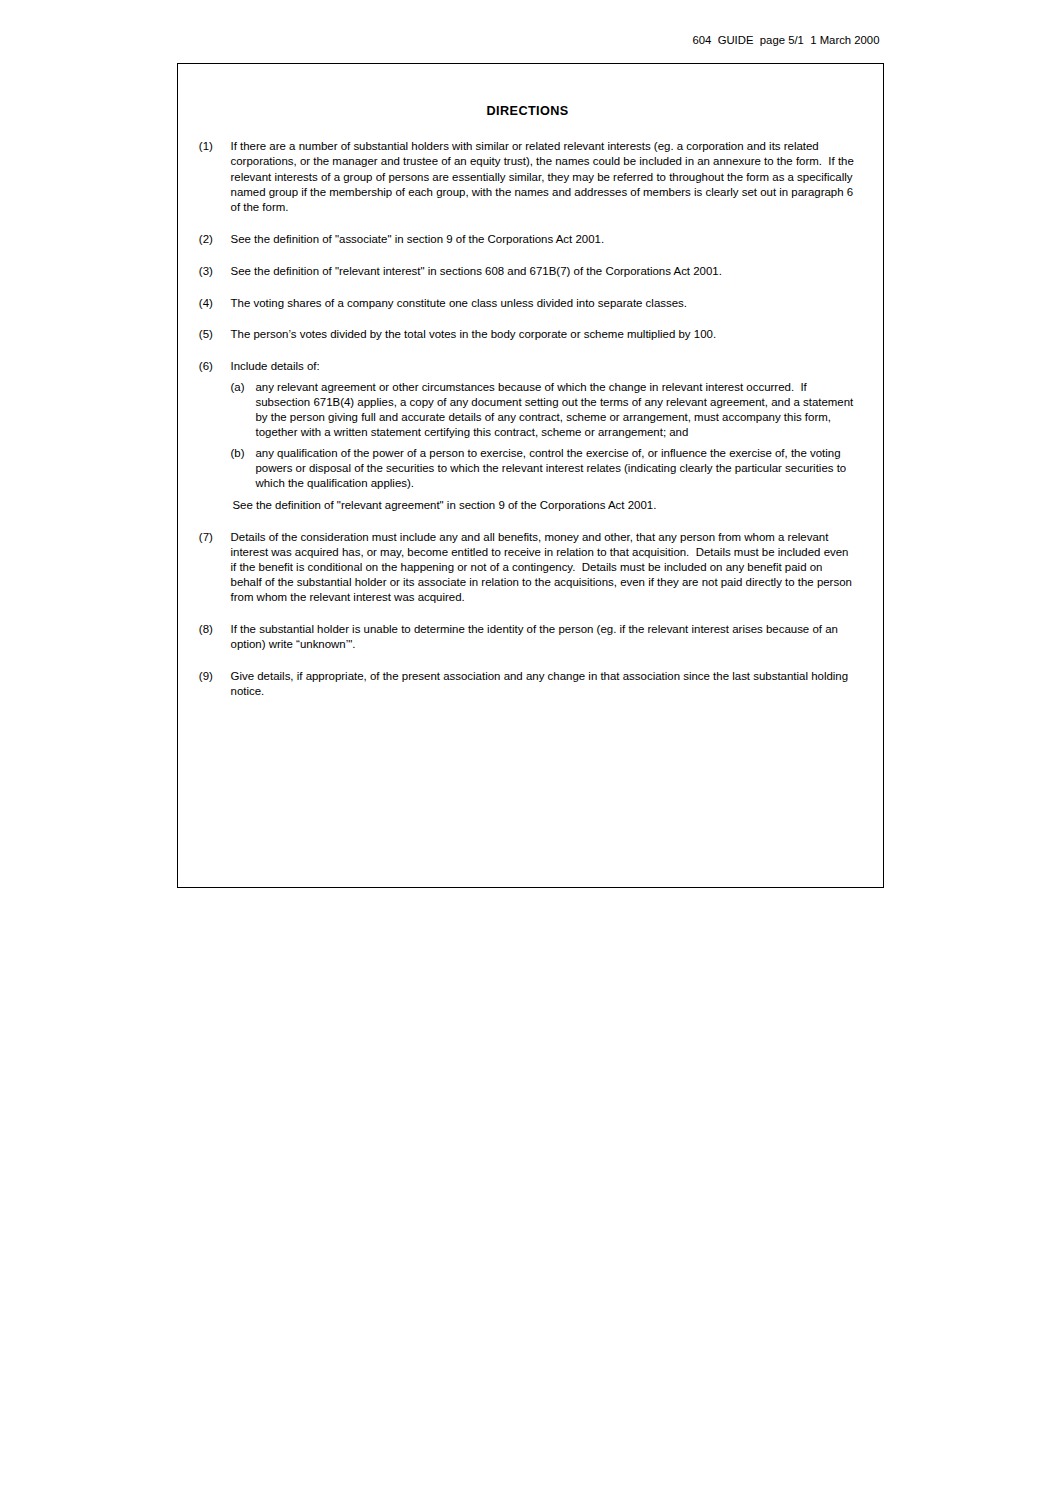604 GUIDE page 5/1 1 March 2000
DIRECTIONS
(1) If there are a number of substantial holders with similar or related relevant interests (eg. a corporation and its related corporations, or the manager and trustee of an equity trust), the names could be included in an annexure to the form. If the relevant interests of a group of persons are essentially similar, they may be referred to throughout the form as a specifically named group if the membership of each group, with the names and addresses of members is clearly set out in paragraph 6 of the form.
(2) See the definition of "associate" in section 9 of the Corporations Act 2001.
(3) See the definition of "relevant interest" in sections 608 and 671B(7) of the Corporations Act 2001.
(4) The voting shares of a company constitute one class unless divided into separate classes.
(5) The person’s votes divided by the total votes in the body corporate or scheme multiplied by 100.
(6) Include details of:
(a) any relevant agreement or other circumstances because of which the change in relevant interest occurred. If subsection 671B(4) applies, a copy of any document setting out the terms of any relevant agreement, and a statement by the person giving full and accurate details of any contract, scheme or arrangement, must accompany this form, together with a written statement certifying this contract, scheme or arrangement; and
(b) any qualification of the power of a person to exercise, control the exercise of, or influence the exercise of, the voting powers or disposal of the securities to which the relevant interest relates (indicating clearly the particular securities to which the qualification applies).
See the definition of "relevant agreement" in section 9 of the Corporations Act 2001.
(7) Details of the consideration must include any and all benefits, money and other, that any person from whom a relevant interest was acquired has, or may, become entitled to receive in relation to that acquisition. Details must be included even if the benefit is conditional on the happening or not of a contingency. Details must be included on any benefit paid on behalf of the substantial holder or its associate in relation to the acquisitions, even if they are not paid directly to the person from whom the relevant interest was acquired.
(8) If the substantial holder is unable to determine the identity of the person (eg. if the relevant interest arises because of an option) write “unknown’".
(9) Give details, if appropriate, of the present association and any change in that association since the last substantial holding notice.